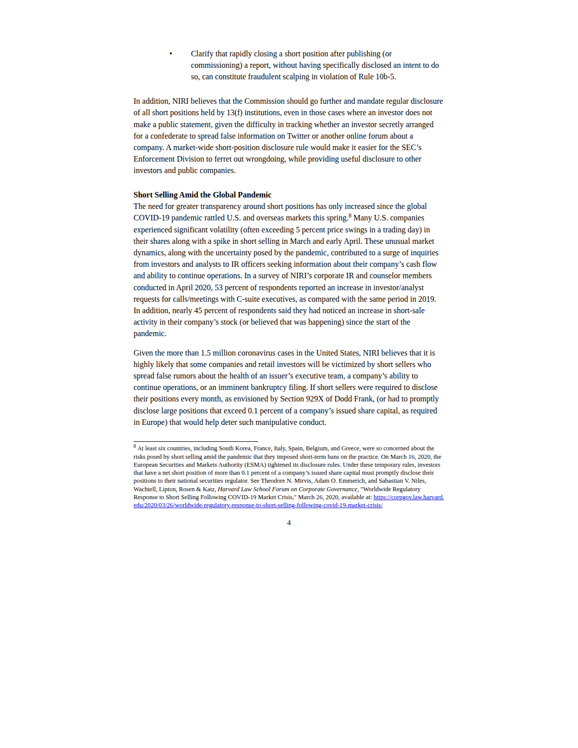Clarify that rapidly closing a short position after publishing (or commissioning) a report, without having specifically disclosed an intent to do so, can constitute fraudulent scalping in violation of Rule 10b-5.
In addition, NIRI believes that the Commission should go further and mandate regular disclosure of all short positions held by 13(f) institutions, even in those cases where an investor does not make a public statement, given the difficulty in tracking whether an investor secretly arranged for a confederate to spread false information on Twitter or another online forum about a company. A market-wide short-position disclosure rule would make it easier for the SEC’s Enforcement Division to ferret out wrongdoing, while providing useful disclosure to other investors and public companies.
Short Selling Amid the Global Pandemic
The need for greater transparency around short positions has only increased since the global COVID-19 pandemic rattled U.S. and overseas markets this spring.8 Many U.S. companies experienced significant volatility (often exceeding 5 percent price swings in a trading day) in their shares along with a spike in short selling in March and early April. These unusual market dynamics, along with the uncertainty posed by the pandemic, contributed to a surge of inquiries from investors and analysts to IR officers seeking information about their company’s cash flow and ability to continue operations. In a survey of NIRI’s corporate IR and counselor members conducted in April 2020, 53 percent of respondents reported an increase in investor/analyst requests for calls/meetings with C-suite executives, as compared with the same period in 2019. In addition, nearly 45 percent of respondents said they had noticed an increase in short-sale activity in their company’s stock (or believed that was happening) since the start of the pandemic.
Given the more than 1.5 million coronavirus cases in the United States, NIRI believes that it is highly likely that some companies and retail investors will be victimized by short sellers who spread false rumors about the health of an issuer’s executive team, a company’s ability to continue operations, or an imminent bankruptcy filing. If short sellers were required to disclose their positions every month, as envisioned by Section 929X of Dodd Frank, (or had to promptly disclose large positions that exceed 0.1 percent of a company’s issued share capital, as required in Europe) that would help deter such manipulative conduct.
8 At least six countries, including South Korea, France, Italy, Spain, Belgium, and Greece, were so concerned about the risks posed by short selling amid the pandemic that they imposed short-term bans on the practice. On March 16, 2020, the European Securities and Markets Authority (ESMA) tightened its disclosure rules. Under these temporary rules, investors that have a net short position of more than 0.1 percent of a company’s issued share capital must promptly disclose their positions to their national securities regulator. See Theodore N. Mirvis, Adam O. Emmerich, and Sabastian V. Niles, Wachtell, Lipton, Rosen & Katz, Harvard Law School Forum on Corporate Governance, "Worldwide Regulatory Response to Short Selling Following COVID-19 Market Crisis," March 26, 2020, available at: https://corpgov.law.harvard.edu/2020/03/26/worldwide-regulatory-response-to-short-selling-following-covid-19-market-crisis/
4